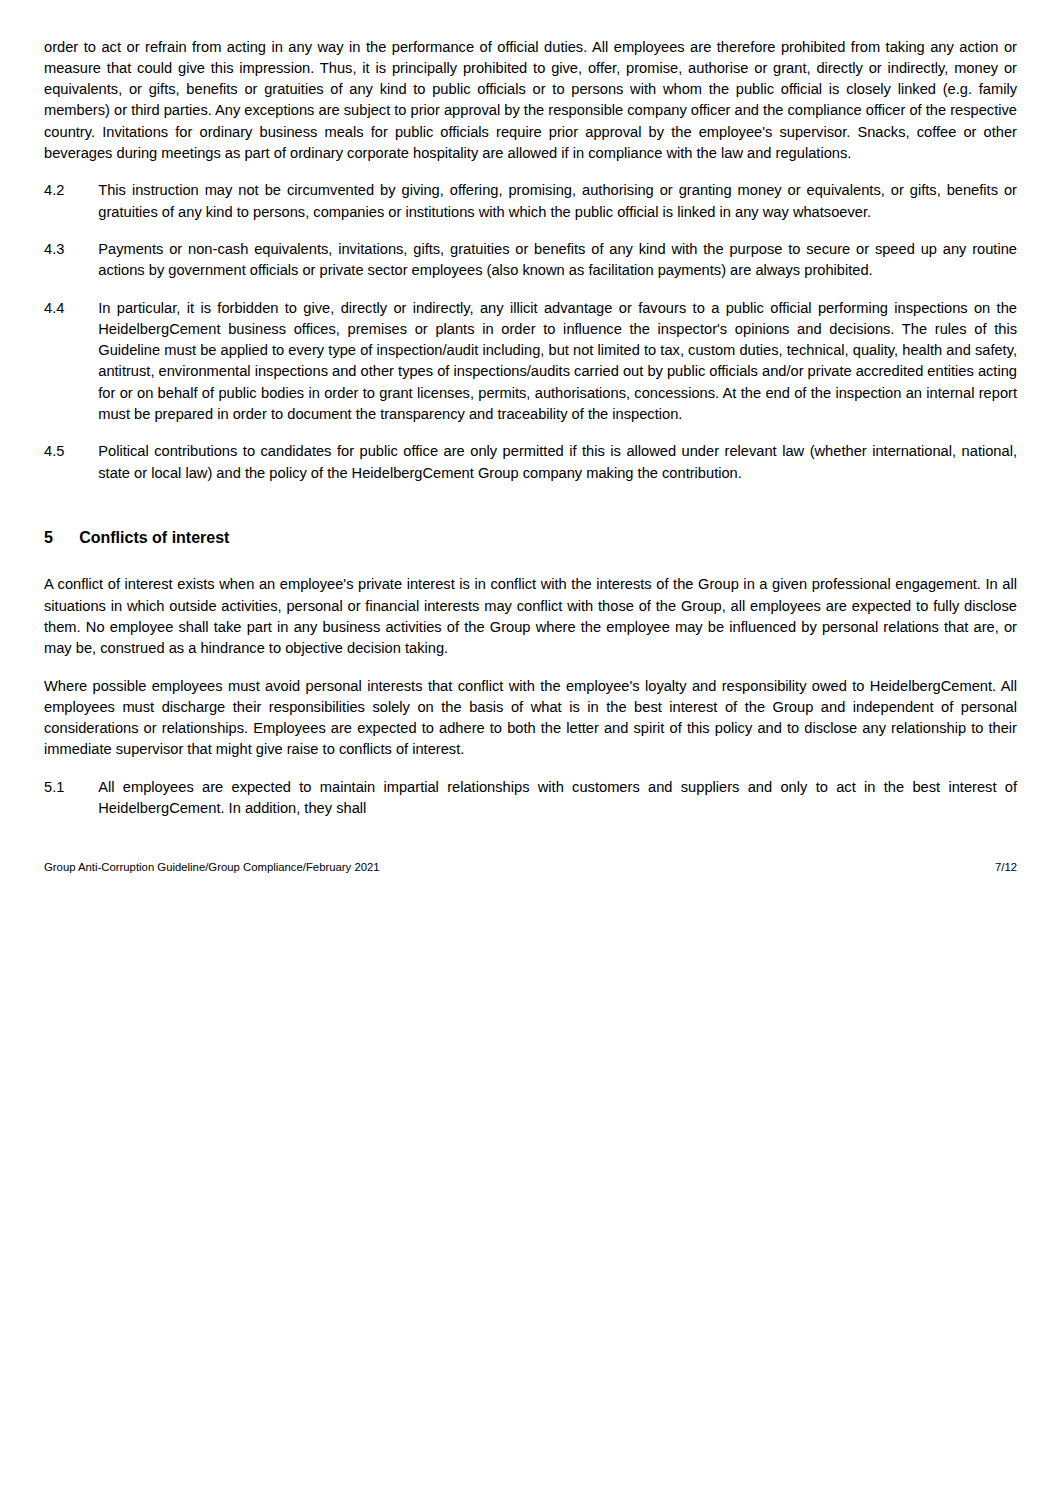order to act or refrain from acting in any way in the performance of official duties. All employees are therefore prohibited from taking any action or measure that could give this impression. Thus, it is principally prohibited to give, offer, promise, authorise or grant, directly or indirectly, money or equivalents, or gifts, benefits or gratuities of any kind to public officials or to persons with whom the public official is closely linked (e.g. family members) or third parties. Any exceptions are subject to prior approval by the responsible company officer and the compliance officer of the respective country. Invitations for ordinary business meals for public officials require prior approval by the employee's supervisor. Snacks, coffee or other beverages during meetings as part of ordinary corporate hospitality are allowed if in compliance with the law and regulations.
4.2
This instruction may not be circumvented by giving, offering, promising, authorising or granting money or equivalents, or gifts, benefits or gratuities of any kind to persons, companies or institutions with which the public official is linked in any way whatsoever.
4.3
Payments or non-cash equivalents, invitations, gifts, gratuities or benefits of any kind with the purpose to secure or speed up any routine actions by government officials or private sector employees (also known as facilitation payments) are always prohibited.
4.4
In particular, it is forbidden to give, directly or indirectly, any illicit advantage or favours to a public official performing inspections on the HeidelbergCement business offices, premises or plants in order to influence the inspector's opinions and decisions. The rules of this Guideline must be applied to every type of inspection/audit including, but not limited to tax, custom duties, technical, quality, health and safety, antitrust, environmental inspections and other types of inspections/audits carried out by public officials and/or private accredited entities acting for or on behalf of public bodies in order to grant licenses, permits, authorisations, concessions. At the end of the inspection an internal report must be prepared in order to document the transparency and traceability of the inspection.
4.5
Political contributions to candidates for public office are only permitted if this is allowed under relevant law (whether international, national, state or local law) and the policy of the HeidelbergCement Group company making the contribution.
5 Conflicts of interest
A conflict of interest exists when an employee's private interest is in conflict with the interests of the Group in a given professional engagement. In all situations in which outside activities, personal or financial interests may conflict with those of the Group, all employees are expected to fully disclose them. No employee shall take part in any business activities of the Group where the employee may be influenced by personal relations that are, or may be, construed as a hindrance to objective decision taking.
Where possible employees must avoid personal interests that conflict with the employee's loyalty and responsibility owed to HeidelbergCement. All employees must discharge their responsibilities solely on the basis of what is in the best interest of the Group and independent of personal considerations or relationships. Employees are expected to adhere to both the letter and spirit of this policy and to disclose any relationship to their immediate supervisor that might give raise to conflicts of interest.
5.1
All employees are expected to maintain impartial relationships with customers and suppliers and only to act in the best interest of HeidelbergCement. In addition, they shall
Group Anti-Corruption Guideline/Group Compliance/February 2021 7/12